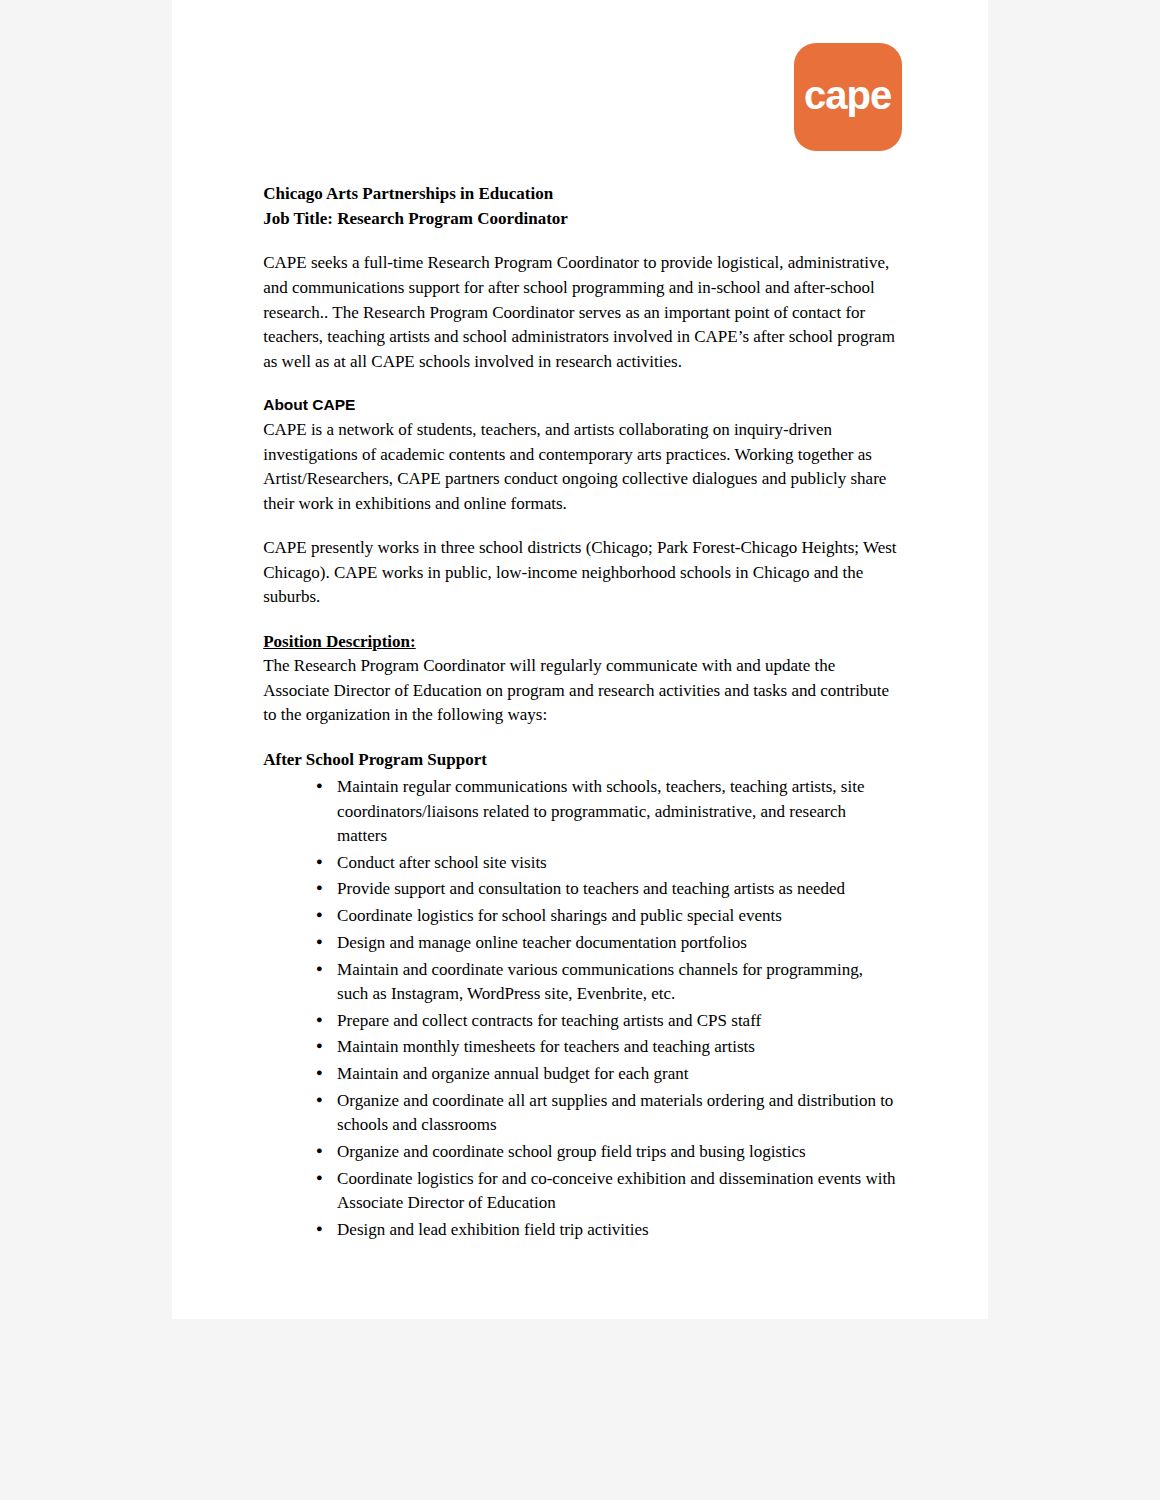cape
Chicago Arts Partnerships in Education
Job Title: Research Program Coordinator
CAPE seeks a full-time Research Program Coordinator to provide logistical, administrative, and communications support for after school programming and in-school and after-school research.. The Research Program Coordinator serves as an important point of contact for teachers, teaching artists and school administrators involved in CAPE’s after school program as well as at all CAPE schools involved in research activities.
About CAPE
CAPE is a network of students, teachers, and artists collaborating on inquiry-driven investigations of academic contents and contemporary arts practices. Working together as Artist/Researchers, CAPE partners conduct ongoing collective dialogues and publicly share their work in exhibitions and online formats.
CAPE presently works in three school districts (Chicago; Park Forest-Chicago Heights; West Chicago). CAPE works in public, low-income neighborhood schools in Chicago and the suburbs.
Position Description:
The Research Program Coordinator will regularly communicate with and update the Associate Director of Education on program and research activities and tasks and contribute to the organization in the following ways:
After School Program Support
Maintain regular communications with schools, teachers, teaching artists, site coordinators/liaisons related to programmatic, administrative, and research matters
Conduct after school site visits
Provide support and consultation to teachers and teaching artists as needed
Coordinate logistics for school sharings and public special events
Design and manage online teacher documentation portfolios
Maintain and coordinate various communications channels for programming, such as Instagram, WordPress site, Evenbrite, etc.
Prepare and collect contracts for teaching artists and CPS staff
Maintain monthly timesheets for teachers and teaching artists
Maintain and organize annual budget for each grant
Organize and coordinate all art supplies and materials ordering and distribution to schools and classrooms
Organize and coordinate school group field trips and busing logistics
Coordinate logistics for and co-conceive exhibition and dissemination events with Associate Director of Education
Design and lead exhibition field trip activities